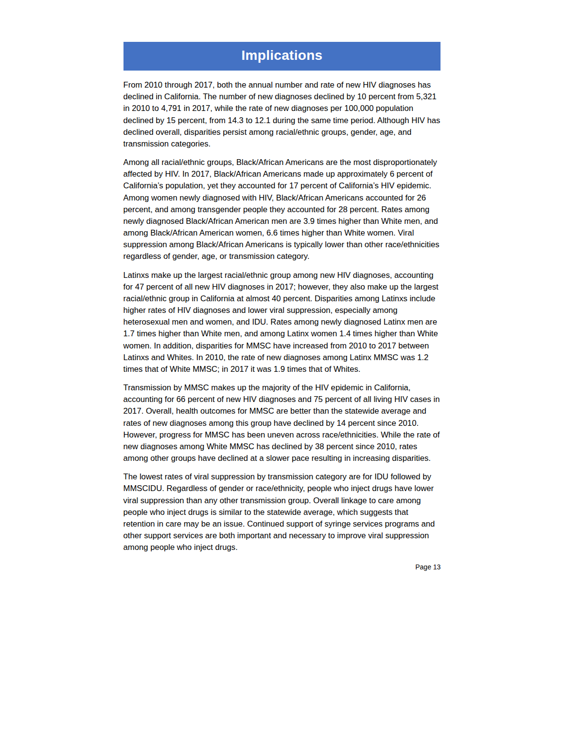Implications
From 2010 through 2017, both the annual number and rate of new HIV diagnoses has declined in California. The number of new diagnoses declined by 10 percent from 5,321 in 2010 to 4,791 in 2017, while the rate of new diagnoses per 100,000 population declined by 15 percent, from 14.3 to 12.1 during the same time period. Although HIV has declined overall, disparities persist among racial/ethnic groups, gender, age, and transmission categories.
Among all racial/ethnic groups, Black/African Americans are the most disproportionately affected by HIV. In 2017, Black/African Americans made up approximately 6 percent of California’s population, yet they accounted for 17 percent of California’s HIV epidemic. Among women newly diagnosed with HIV, Black/African Americans accounted for 26 percent, and among transgender people they accounted for 28 percent. Rates among newly diagnosed Black/African American men are 3.9 times higher than White men, and among Black/African American women, 6.6 times higher than White women. Viral suppression among Black/African Americans is typically lower than other race/ethnicities regardless of gender, age, or transmission category.
Latinxs make up the largest racial/ethnic group among new HIV diagnoses, accounting for 47 percent of all new HIV diagnoses in 2017; however, they also make up the largest racial/ethnic group in California at almost 40 percent. Disparities among Latinxs include higher rates of HIV diagnoses and lower viral suppression, especially among heterosexual men and women, and IDU. Rates among newly diagnosed Latinx men are 1.7 times higher than White men, and among Latinx women 1.4 times higher than White women. In addition, disparities for MMSC have increased from 2010 to 2017 between Latinxs and Whites. In 2010, the rate of new diagnoses among Latinx MMSC was 1.2 times that of White MMSC; in 2017 it was 1.9 times that of Whites.
Transmission by MMSC makes up the majority of the HIV epidemic in California, accounting for 66 percent of new HIV diagnoses and 75 percent of all living HIV cases in 2017. Overall, health outcomes for MMSC are better than the statewide average and rates of new diagnoses among this group have declined by 14 percent since 2010. However, progress for MMSC has been uneven across race/ethnicities. While the rate of new diagnoses among White MMSC has declined by 38 percent since 2010, rates among other groups have declined at a slower pace resulting in increasing disparities.
The lowest rates of viral suppression by transmission category are for IDU followed by MMSCIDU. Regardless of gender or race/ethnicity, people who inject drugs have lower viral suppression than any other transmission group. Overall linkage to care among people who inject drugs is similar to the statewide average, which suggests that retention in care may be an issue. Continued support of syringe services programs and other support services are both important and necessary to improve viral suppression among people who inject drugs.
Page 13